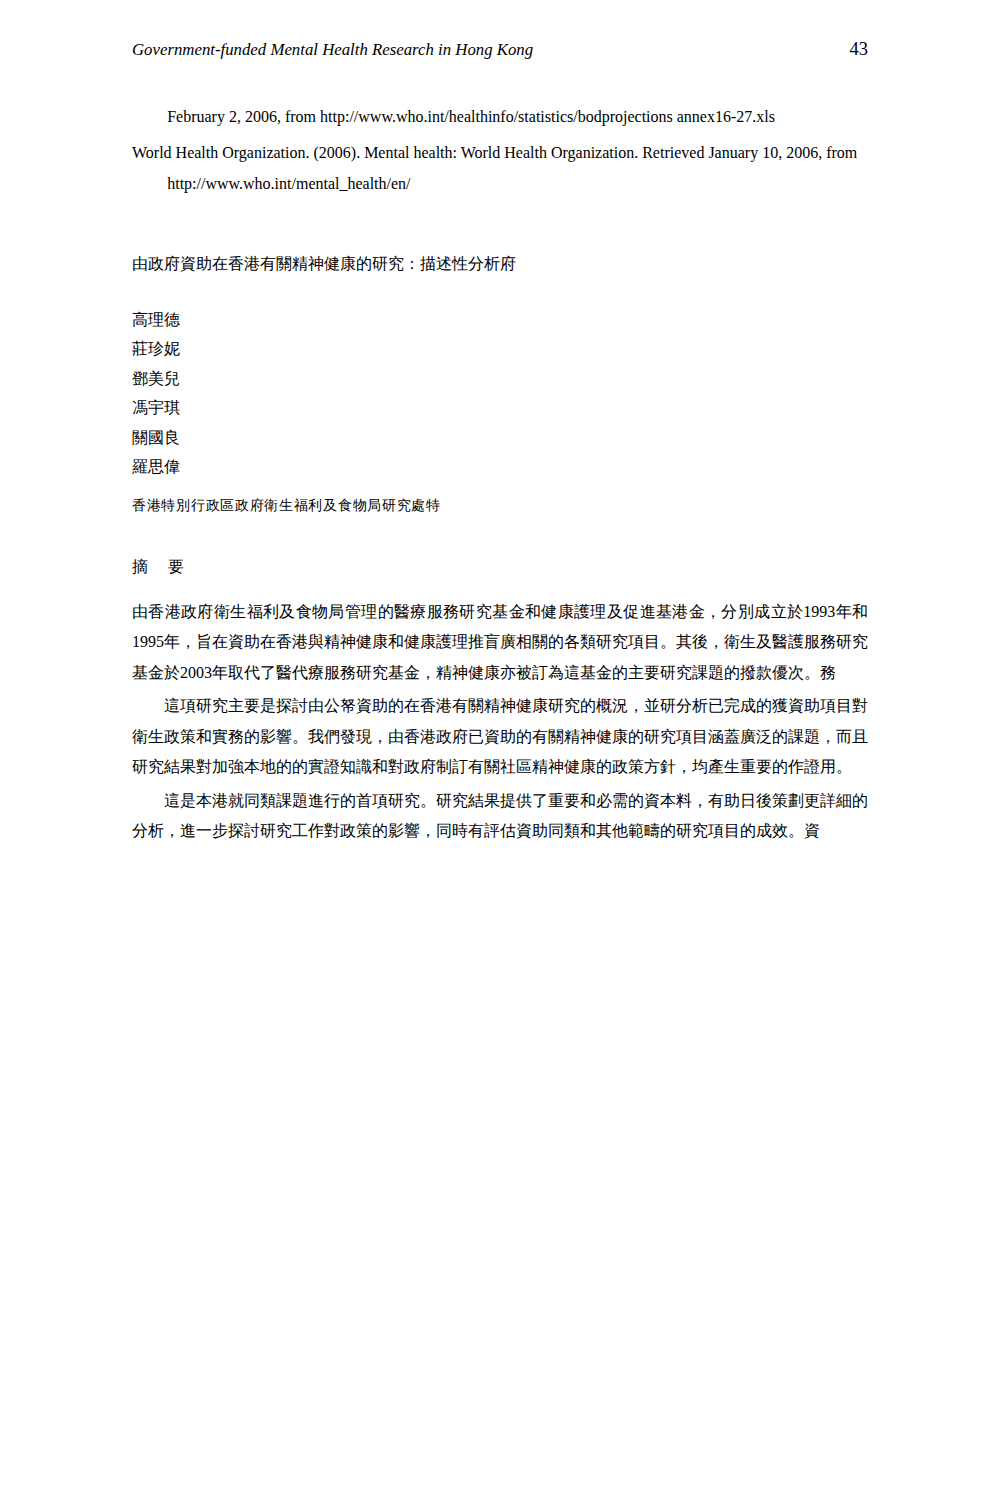Government-funded Mental Health Research in Hong Kong 43
February 2, 2006, from http://www.who.int/healthinfo/statistics/bodprojections annex16-27.xls
World Health Organization. (2006). Mental health: World Health Organization. Retrieved January 10, 2006, from http://www.who.int/mental_health/en/
由政府資助在香港有關精神健康的研究：描述性分析府
高理德
莊珍妮
鄧美兒
馮宇琪
關國良
羅思偉
香港特別行政區政府衛生福利及食物局研究處特
摘 要
由香港政府衛生福利及食物局管理的醫療服務研究基金和健康護理及促進基港金，分別成立於1993年和1995年，旨在資助在香港與精神健康和健康護理推盲廣相關的各類研究項目。其後，衛生及醫護服務研究基金於2003年取代了醫代療服務研究基金，精神健康亦被訂為這基金的主要研究課題的撥款優次。務
這項研究主要是探討由公帑資助的在香港有關精神健康研究的概況，並研分析已完成的獲資助項目對衛生政策和實務的影響。我們發現，由香港政府已資助的有關精神健康的研究項目涵蓋廣泛的課題，而且研究結果對加強本地的的實證知識和對政府制訂有關社區精神健康的政策方針，均產生重要的作證用。
這是本港就同類課題進行的首項研究。研究結果提供了重要和必需的資本料，有助日後策劃更詳細的分析，進一步探討研究工作對政策的影響，同時有評估資助同類和其他範疇的研究項目的成效。資